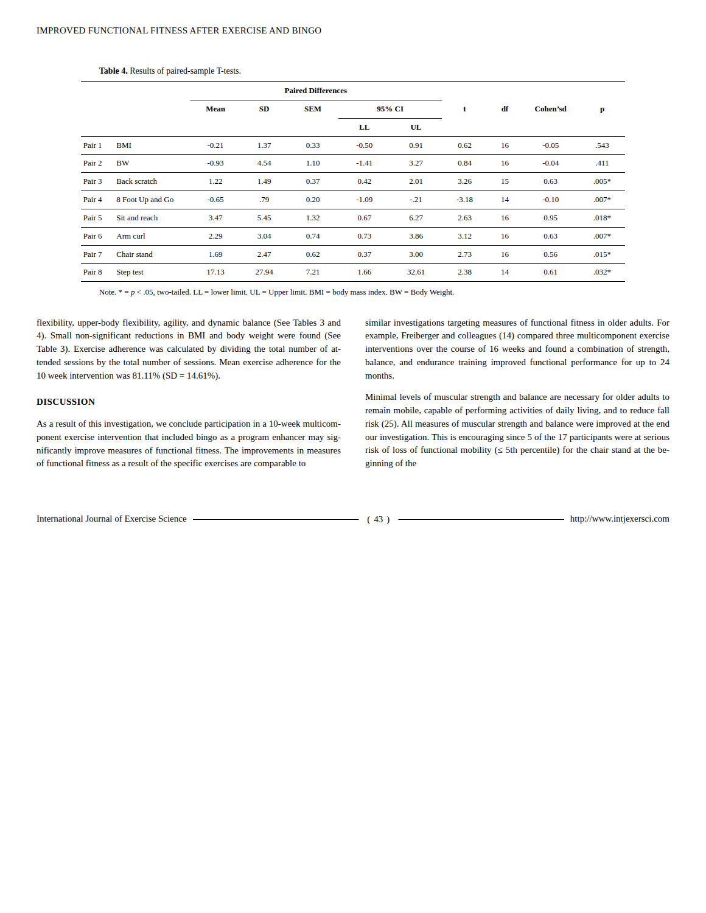IMPROVED FUNCTIONAL FITNESS AFTER EXERCISE AND BINGO
Table 4. Results of paired-sample T-tests.
| | Paired Differences | t | df | Cohen’sd | p |
| --- | --- | --- | --- | --- | --- |
| | Mean | SD | SEM | 95% CI |
| | | | | LL | UL | | | | |
| Pair 1 | BMI | -0.21 | 1.37 | 0.33 | -0.50 | 0.91 | 0.62 | 16 | -0.05 | .543 |
| Pair 2 | BW | -0.93 | 4.54 | 1.10 | -1.41 | 3.27 | 0.84 | 16 | -0.04 | .411 |
| Pair 3 | Back scratch | 1.22 | 1.49 | 0.37 | 0.42 | 2.01 | 3.26 | 15 | 0.63 | .005* |
| Pair 4 | 8 Foot Up and Go | -0.65 | .79 | 0.20 | -1.09 | -.21 | -3.18 | 14 | -0.10 | .007* |
| Pair 5 | Sit and reach | 3.47 | 5.45 | 1.32 | 0.67 | 6.27 | 2.63 | 16 | 0.95 | .018* |
| Pair 6 | Arm curl | 2.29 | 3.04 | 0.74 | 0.73 | 3.86 | 3.12 | 16 | 0.63 | .007* |
| Pair 7 | Chair stand | 1.69 | 2.47 | 0.62 | 0.37 | 3.00 | 2.73 | 16 | 0.56 | .015* |
| Pair 8 | Step test | 17.13 | 27.94 | 7.21 | 1.66 | 32.61 | 2.38 | 14 | 0.61 | .032* |
Note. * = p < .05, two-tailed. LL = lower limit. UL = Upper limit. BMI = body mass index. BW = Body Weight.
flexibility, upper-body flexibility, agility, and dynamic balance (See Tables 3 and 4). Small non-significant reductions in BMI and body weight were found (See Table 3). Exercise adherence was calculated by dividing the total number of attended sessions by the total number of sessions. Mean exercise adherence for the 10 week intervention was 81.11% (SD = 14.61%).
DISCUSSION
As a result of this investigation, we conclude participation in a 10-week multicomponent exercise intervention that included bingo as a program enhancer may significantly improve measures of functional fitness. The improvements in measures of functional fitness as a result of the specific exercises are comparable to
similar investigations targeting measures of functional fitness in older adults. For example, Freiberger and colleagues (14) compared three multicomponent exercise interventions over the course of 16 weeks and found a combination of strength, balance, and endurance training improved functional performance for up to 24 months.
Minimal levels of muscular strength and balance are necessary for older adults to remain mobile, capable of performing activities of daily living, and to reduce fall risk (25). All measures of muscular strength and balance were improved at the end our investigation. This is encouraging since 5 of the 17 participants were at serious risk of loss of functional mobility (≤ 5th percentile) for the chair stand at the beginning of the
International Journal of Exercise Science
43
http://www.intjexersci.com